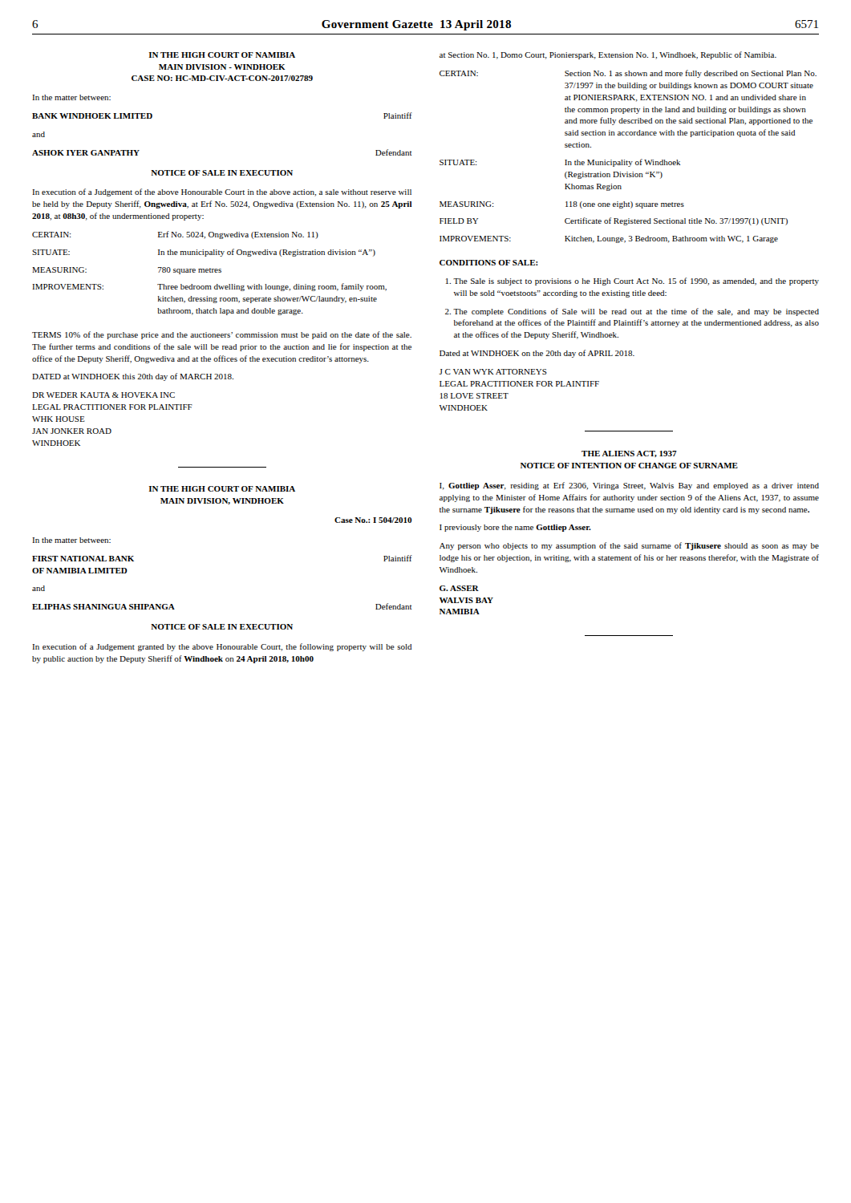6
Government Gazette 13 April 2018
6571
IN THE HIGH COURT OF NAMIBIA
MAIN DIVISION - WINDHOEK
CASE NO: HC-MD-CIV-ACT-CON-2017/02789
In the matter between:
Bank Windhoek Limited Plaintiff
and
Ashok Iyer Ganpathy Defendant
Notice of Sale in Execution
In execution of a Judgement of the above Honourable Court in the above action, a sale without reserve will be held by the Deputy Sheriff, Ongwediva, at Erf No. 5024, Ongwediva (Extension No. 11), on 25 April 2018, at 08h30, of the undermentioned property:
| Certain: | Erf No. 5024, Ongwediva (Extension No. 11) |
| Situate: | In the municipality of Ongwediva (Registration division “A”) |
| Measuring: | 780 square metres |
| Improvements: | Three bedroom dwelling with lounge, dining room, family room, kitchen, dressing room, seperate shower/WC/laundry, en-suite bathroom, thatch lapa and double garage. |
TERMS 10% of the purchase price and the auctioneers’ commission must be paid on the date of the sale. The further terms and conditions of the sale will be read prior to the auction and lie for inspection at the office of the Deputy Sheriff, Ongwediva and at the offices of the execution creditor’s attorneys.
DATED at WINDHOEK this 20th day of MARCH 2018.
Dr Weder Kauta & Hoveka Inc
Legal Practitioner for Plaintiff
WHK House
Jan Jonker Road
Windhoek
IN THE HIGH COURT OF NAMIBIA
MAIN DIVISION, WINDHOEK
Case No.: I 504/2010
In the matter between:
First National Bank
of Namibia Limited Plaintiff
and
Eliphas Shaningua Shipanga Defendant
Notice of Sale in Execution
In execution of a Judgement granted by the above Honourable Court, the following property will be sold by public auction by the Deputy Sheriff of Windhoek on 24 April 2018, 10h00
at Section No. 1, Domo Court, Pionierspark, Extension No. 1, Windhoek, Republic of Namibia.
| Certain: | Section No. 1 as shown and more fully described on Sectional Plan No. 37/1997 in the building or buildings known as DOMO COURT situate at PIONIERSPARK, EXTENSION NO. 1 and an undivided share in the common property in the land and building or buildings as shown and more fully described on the said sectional Plan, apportioned to the said section in accordance with the participation quota of the said section. |
| Situate: | In the Municipality of Windhoek (Registration Division “K”) Khomas Region |
| Measuring: | 118 (one one eight) square metres |
| Field by | Certificate of Registered Sectional title No. 37/1997(1) (UNIT) |
| Improvements: | Kitchen, Lounge, 3 Bedroom, Bathroom with WC, 1 Garage |
Conditions of Sale:
The Sale is subject to provisions o he High Court Act No. 15 of 1990, as amended, and the property will be sold “voetstoots” according to the existing title deed:
The complete Conditions of Sale will be read out at the time of the sale, and may be inspected beforehand at the offices of the Plaintiff and Plaintiff’s attorney at the undermentioned address, as also at the offices of the Deputy Sheriff, Windhoek.
Dated at WINDHOEK on the 20th day of APRIL 2018.
J C Van Wyk Attorneys
Legal Practitioner for Plaintiff
18 Love Street
Windhoek
The Aliens Act, 1937
Notice of Intention of Change of Surname
I, Gottliep Asser, residing at Erf 2306, Viringa Street, Walvis Bay and employed as a driver intend applying to the Minister of Home Affairs for authority under section 9 of the Aliens Act, 1937, to assume the surname Tjikusere for the reasons that the surname used on my old identity card is my second name.
I previously bore the name Gottliep Asser.
Any person who objects to my assumption of the said surname of Tjikusere should as soon as may be lodge his or her objection, in writing, with a statement of his or her reasons therefor, with the Magistrate of Windhoek.
G. Asser
Walvis Bay
Namibia